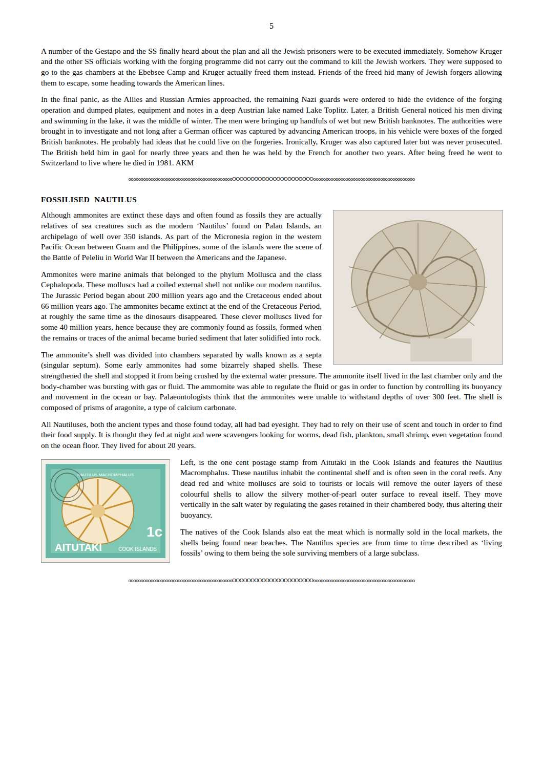5
A number of the Gestapo and the SS finally heard about the plan and all the Jewish prisoners were to be executed immediately. Somehow Kruger and the other SS officials working with the forging programme did not carry out the command to kill the Jewish workers. They were supposed to go to the gas chambers at the Ebebsee Camp and Kruger actually freed them instead. Friends of the freed hid many of Jewish forgers allowing them to escape, some heading towards the American lines.
In the final panic, as the Allies and Russian Armies approached, the remaining Nazi guards were ordered to hide the evidence of the forging operation and dumped plates, equipment and notes in a deep Austrian lake named Lake Toplitz. Later, a British General noticed his men diving and swimming in the lake, it was the middle of winter. The men were bringing up handfuls of wet but new British banknotes. The authorities were brought in to investigate and not long after a German officer was captured by advancing American troops, in his vehicle were boxes of the forged British banknotes. He probably had ideas that he could live on the forgeries. Ironically, Kruger was also captured later but was never prosecuted. The British held him in gaol for nearly three years and then he was held by the French for another two years. After being freed he went to Switzerland to live where he died in 1981. AKM
ooooooooooooooooooooooooooooooooooooooooooOOOOOOOOOOOOOOOOOOOOOOooooooooooooooooooooooooooooooooooooooooo
Fossilised Nautilus
Although ammonites are extinct these days and often found as fossils they are actually relatives of sea creatures such as the modern ‘Nautilus’ found on Palau Islands, an archipelago of well over 350 islands. As part of the Micronesia region in the western Pacific Ocean between Guam and the Philippines, some of the islands were the scene of the Battle of Peleliu in World War II between the Americans and the Japanese.
Ammonites were marine animals that belonged to the phylum Mollusca and the class Cephalopoda. These molluscs had a coiled external shell not unlike our modern nautilus. The Jurassic Period began about 200 million years ago and the Cretaceous ended about 66 million years ago. The ammonites became extinct at the end of the Cretaceous Period, at roughly the same time as the dinosaurs disappeared. These clever molluscs lived for some 40 million years, hence because they are commonly found as fossils, formed when the remains or traces of the animal became buried sediment that later solidified into rock.
The ammonite’s shell was divided into chambers separated by walls known as a septa (singular septum). Some early ammonites had some bizarrely shaped shells. These strengthened the shell and stopped it from being crushed by the external water pressure. The ammonite itself lived in the last chamber only and the body-chamber was bursting with gas or fluid. The ammomite was able to regulate the fluid or gas in order to function by controlling its buoyancy and movement in the ocean or bay. Palaeontologists think that the ammonites were unable to withstand depths of over 300 feet. The shell is composed of prisms of aragonite, a type of calcium carbonate.
All Nautiluses, both the ancient types and those found today, all had bad eyesight. They had to rely on their use of scent and touch in order to find their food supply. It is thought they fed at night and were scavengers looking for worms, dead fish, plankton, small shrimp, even vegetation found on the ocean floor. They lived for about 20 years.
Left, is the one cent postage stamp from Aitutaki in the Cook Islands and features the Nautlius Macromphalus. These nautilus inhabit the continental shelf and is often seen in the coral reefs. Any dead red and white molluscs are sold to tourists or locals will remove the outer layers of these colourful shells to allow the silvery mother-of-pearl outer surface to reveal itself. They move vertically in the salt water by regulating the gases retained in their chambered body, thus altering their buoyancy.
The natives of the Cook Islands also eat the meat which is normally sold in the local markets, the shells being found near beaches. The Nautilus species are from time to time described as ‘living fossils’ owing to them being the sole surviving members of a large subclass.
ooooooooooooooooooooooooooooooooooooooooooOOOOOOOOOOOOOOOOOOOOOOooooooooooooooooooooooooooooooooooooooooo